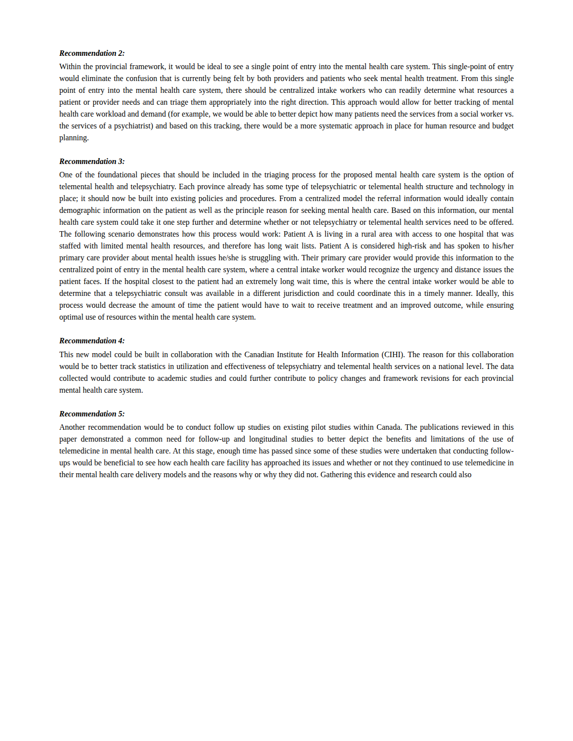Recommendation 2:
Within the provincial framework, it would be ideal to see a single point of entry into the mental health care system. This single-point of entry would eliminate the confusion that is currently being felt by both providers and patients who seek mental health treatment. From this single point of entry into the mental health care system, there should be centralized intake workers who can readily determine what resources a patient or provider needs and can triage them appropriately into the right direction. This approach would allow for better tracking of mental health care workload and demand (for example, we would be able to better depict how many patients need the services from a social worker vs. the services of a psychiatrist) and based on this tracking, there would be a more systematic approach in place for human resource and budget planning.
Recommendation 3:
One of the foundational pieces that should be included in the triaging process for the proposed mental health care system is the option of telemental health and telepsychiatry. Each province already has some type of telepsychiatric or telemental health structure and technology in place; it should now be built into existing policies and procedures. From a centralized model the referral information would ideally contain demographic information on the patient as well as the principle reason for seeking mental health care. Based on this information, our mental health care system could take it one step further and determine whether or not telepsychiatry or telemental health services need to be offered. The following scenario demonstrates how this process would work: Patient A is living in a rural area with access to one hospital that was staffed with limited mental health resources, and therefore has long wait lists. Patient A is considered high-risk and has spoken to his/her primary care provider about mental health issues he/she is struggling with. Their primary care provider would provide this information to the centralized point of entry in the mental health care system, where a central intake worker would recognize the urgency and distance issues the patient faces. If the hospital closest to the patient had an extremely long wait time, this is where the central intake worker would be able to determine that a telepsychiatric consult was available in a different jurisdiction and could coordinate this in a timely manner. Ideally, this process would decrease the amount of time the patient would have to wait to receive treatment and an improved outcome, while ensuring optimal use of resources within the mental health care system.
Recommendation 4:
This new model could be built in collaboration with the Canadian Institute for Health Information (CIHI). The reason for this collaboration would be to better track statistics in utilization and effectiveness of telepsychiatry and telemental health services on a national level. The data collected would contribute to academic studies and could further contribute to policy changes and framework revisions for each provincial mental health care system.
Recommendation 5:
Another recommendation would be to conduct follow up studies on existing pilot studies within Canada. The publications reviewed in this paper demonstrated a common need for follow-up and longitudinal studies to better depict the benefits and limitations of the use of telemedicine in mental health care. At this stage, enough time has passed since some of these studies were undertaken that conducting follow-ups would be beneficial to see how each health care facility has approached its issues and whether or not they continued to use telemedicine in their mental health care delivery models and the reasons why or why they did not. Gathering this evidence and research could also